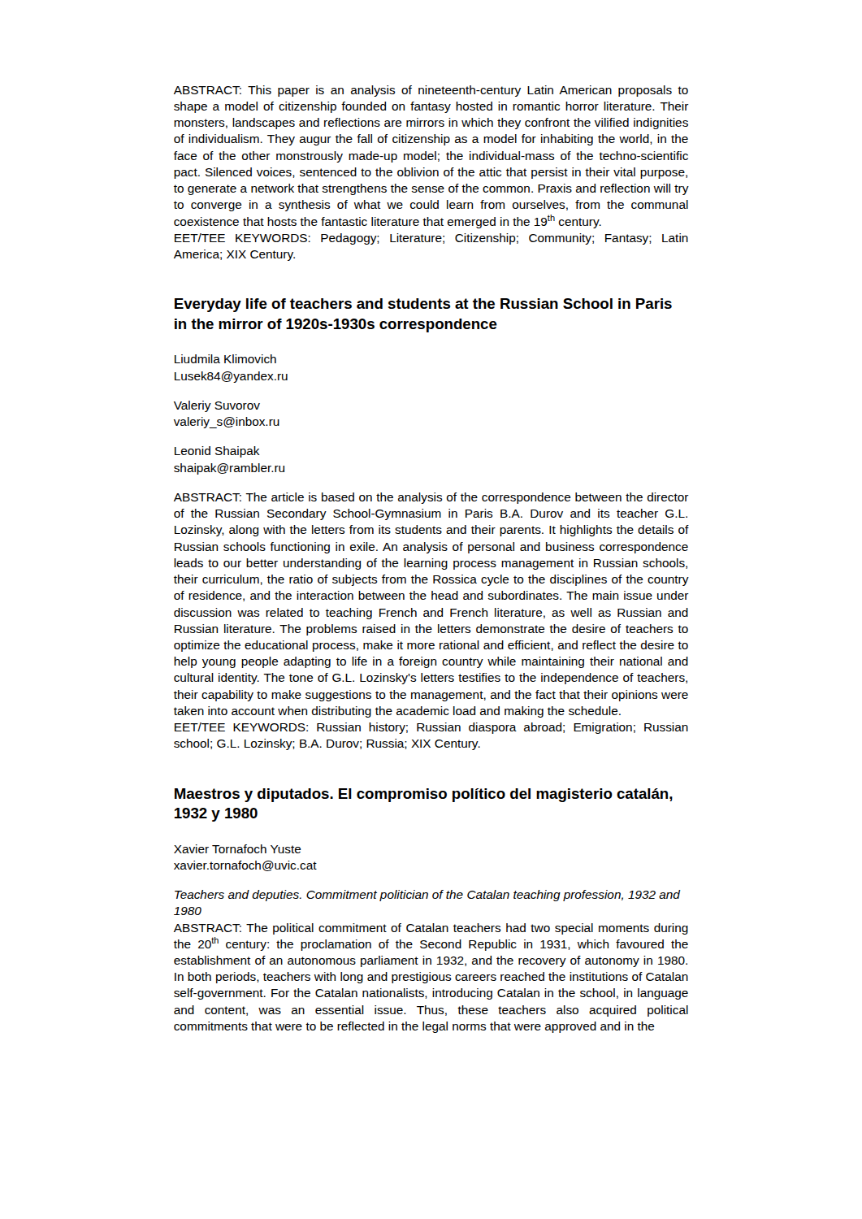ABSTRACT: This paper is an analysis of nineteenth-century Latin American proposals to shape a model of citizenship founded on fantasy hosted in romantic horror literature. Their monsters, landscapes and reflections are mirrors in which they confront the vilified indignities of individualism. They augur the fall of citizenship as a model for inhabiting the world, in the face of the other monstrously made-up model; the individual-mass of the techno-scientific pact. Silenced voices, sentenced to the oblivion of the attic that persist in their vital purpose, to generate a network that strengthens the sense of the common. Praxis and reflection will try to converge in a synthesis of what we could learn from ourselves, from the communal coexistence that hosts the fantastic literature that emerged in the 19th century.
EET/TEE KEYWORDS: Pedagogy; Literature; Citizenship; Community; Fantasy; Latin America; XIX Century.
Everyday life of teachers and students at the Russian School in Paris in the mirror of 1920s-1930s correspondence
Liudmila Klimovich
Lusek84@yandex.ru
Valeriy Suvorov
valeriy_s@inbox.ru
Leonid Shaipak
shaipak@rambler.ru
ABSTRACT: The article is based on the analysis of the correspondence between the director of the Russian Secondary School-Gymnasium in Paris B.A. Durov and its teacher G.L. Lozinsky, along with the letters from its students and their parents. It highlights the details of Russian schools functioning in exile. An analysis of personal and business correspondence leads to our better understanding of the learning process management in Russian schools, their curriculum, the ratio of subjects from the Rossica cycle to the disciplines of the country of residence, and the interaction between the head and subordinates. The main issue under discussion was related to teaching French and French literature, as well as Russian and Russian literature. The problems raised in the letters demonstrate the desire of teachers to optimize the educational process, make it more rational and efficient, and reflect the desire to help young people adapting to life in a foreign country while maintaining their national and cultural identity. The tone of G.L. Lozinsky's letters testifies to the independence of teachers, their capability to make suggestions to the management, and the fact that their opinions were taken into account when distributing the academic load and making the schedule.
EET/TEE KEYWORDS: Russian history; Russian diaspora abroad; Emigration; Russian school; G.L. Lozinsky; B.A. Durov; Russia; XIX Century.
Maestros y diputados. El compromiso político del magisterio catalán, 1932 y 1980
Xavier Tornafoch Yuste
xavier.tornafoch@uvic.cat
Teachers and deputies. Commitment politician of the Catalan teaching profession, 1932 and 1980
ABSTRACT: The political commitment of Catalan teachers had two special moments during the 20th century: the proclamation of the Second Republic in 1931, which favoured the establishment of an autonomous parliament in 1932, and the recovery of autonomy in 1980. In both periods, teachers with long and prestigious careers reached the institutions of Catalan self-government. For the Catalan nationalists, introducing Catalan in the school, in language and content, was an essential issue. Thus, these teachers also acquired political commitments that were to be reflected in the legal norms that were approved and in the